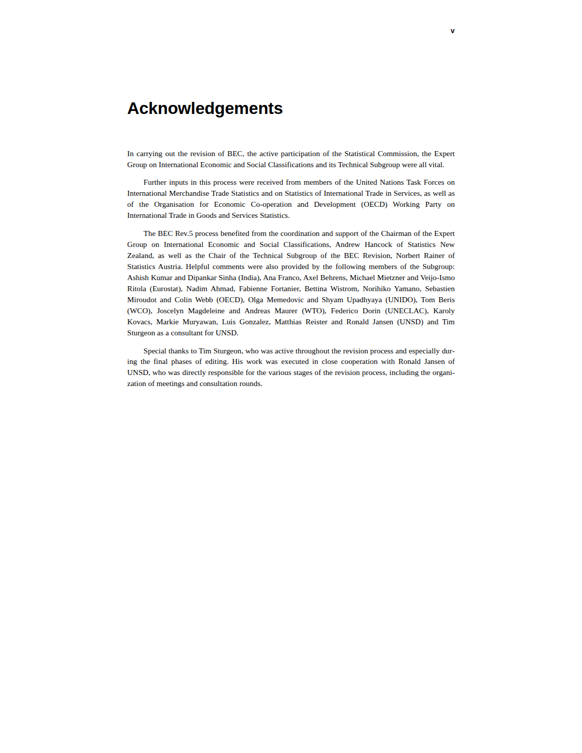v
Acknowledgements
In carrying out the revision of BEC, the active participation of the Statistical Commission, the Expert Group on International Economic and Social Classifications and its Technical Subgroup were all vital.
Further inputs in this process were received from members of the United Nations Task Forces on International Merchandise Trade Statistics and on Statistics of International Trade in Services, as well as of the Organisation for Economic Co-operation and Development (OECD) Working Party on International Trade in Goods and Services Statistics.
The BEC Rev.5 process benefited from the coordination and support of the Chairman of the Expert Group on International Economic and Social Classifications, Andrew Hancock of Statistics New Zealand, as well as the Chair of the Technical Subgroup of the BEC Revision, Norbert Rainer of Statistics Austria. Helpful comments were also provided by the following members of the Subgroup: Ashish Kumar and Dipankar Sinha (India), Ana Franco, Axel Behrens, Michael Mietzner and Veijo-Ismo Ritola (Eurostat), Nadim Ahmad, Fabienne Fortanier, Bettina Wistrom, Norihiko Yamano, Sebastien Miroudot and Colin Webb (OECD), Olga Memedovic and Shyam Upadhyaya (UNIDO), Tom Beris (WCO), Joscelyn Magdeleine and Andreas Maurer (WTO), Federico Dorin (UNECLAC), Karoly Kovacs, Markie Muryawan, Luis Gonzalez, Matthias Reister and Ronald Jansen (UNSD) and Tim Sturgeon as a consultant for UNSD.
Special thanks to Tim Sturgeon, who was active throughout the revision process and especially during the final phases of editing. His work was executed in close cooperation with Ronald Jansen of UNSD, who was directly responsible for the various stages of the revision process, including the organization of meetings and consultation rounds.